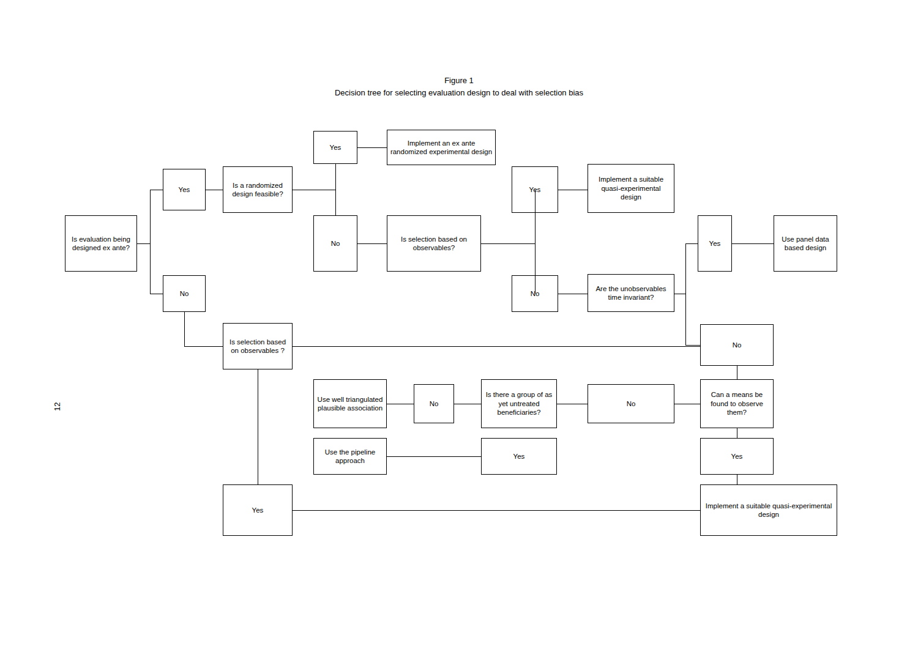Figure 1
Decision tree for selecting evaluation design to deal with selection bias
12
Is evaluation being designed ex ante?
Yes
No
Is a randomized design feasible?
Yes
Implement an ex ante randomized experimental design
No
Is selection based on observables?
Yes
Implement a suitable quasi-experimental design
No
Are the unobservables time invariant?
Yes
Use panel data based design
No
Is selection based on observables ?
Use well triangulated plausible association
No
Is there a group of as yet untreated beneficiaries?
No
Can a means be found to observe them?
Use the pipeline approach
Yes
Yes
Yes
Implement a suitable quasi-experimental design